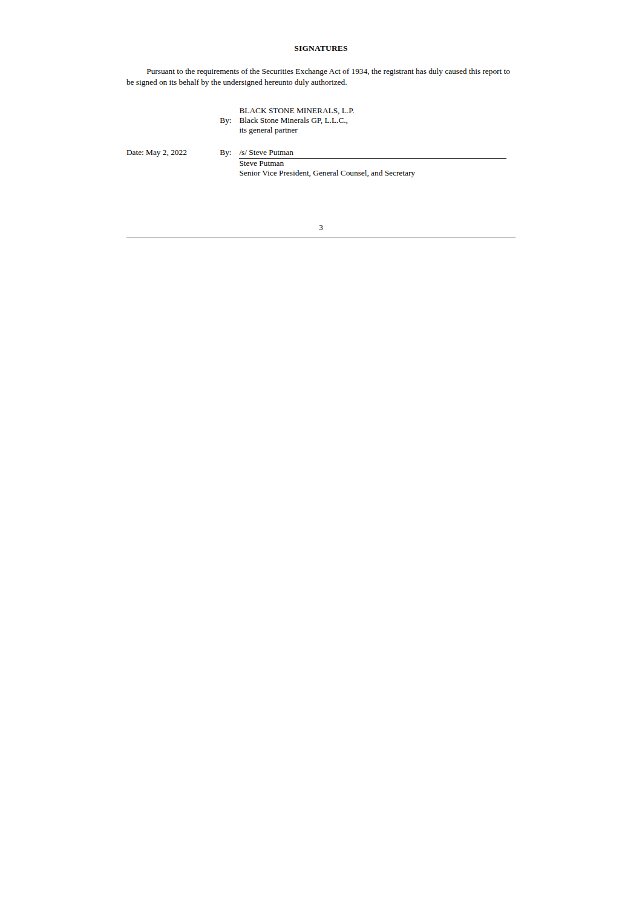SIGNATURES
Pursuant to the requirements of the Securities Exchange Act of 1934, the registrant has duly caused this report to be signed on its behalf by the undersigned hereunto duly authorized.
| | | BLACK STONE MINERALS, L.P. |
| | By: | Black Stone Minerals GP, L.L.C., its general partner |
| Date: May 2, 2022 | By: | /s/ Steve Putman Steve Putman Senior Vice President, General Counsel, and Secretary |
3